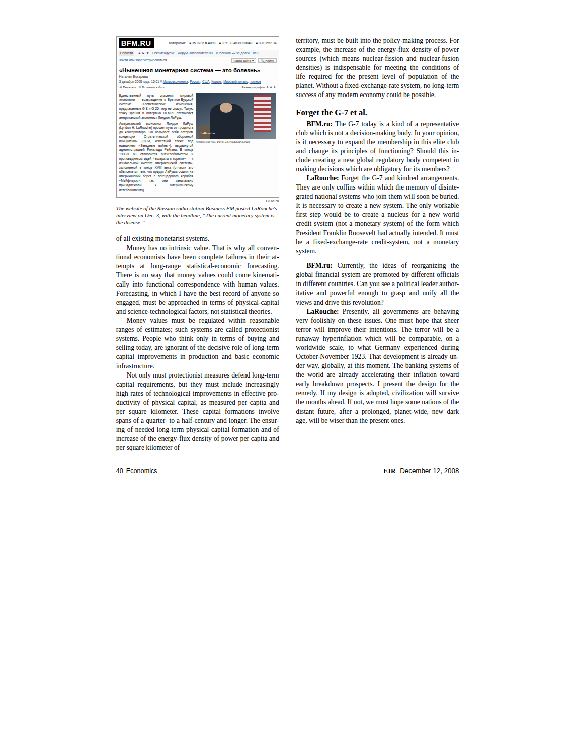BFM.RU
Котировки: ■ 35.8786 0.4899 ■ JPY 30.4830 0.0040 ■ DJI 8552.34
Новости ◄ ► ▼ Рекомендуем: Форум Rusnanotech'08 «Россию» — за долги Лен…
Войти или зарегистрироваться
Карта сайта ▾ 🔍 Найти
«Нынешняя монетарная система — это болезнь»
Наталья Бокарева
3 декабря 2008 года, 15:01 // Макроэкономика, Россия, США, Кризис, Мировой кризис, прогноз
🖶 Печатать ✉ Вставить в блог
Размер шрифта: A A A
Единственный путь спасения мировой экономики — возвращение к Бреттон-Вудской системе. Косметические изменения, предлагаемые G-8 и G-20, мир не спасут. Такую точку зрения в интервью BFM.ru отстаивает американский экономист Линдон ЛаРуш.
Американский экономист Линдон ЛаРуш (Lyndon H. LaRouche) прошел путь от троцкиста до консерватора. Он называет себя автором концепции Стратегической оборонной инициативы (СОИ, известной также под названием «Звездные войны»), выдвинутой администрацией Рональда Рейгана. В конце 1980-х он становится антиглобалистом и проповедником идей «возврата к корням» — к изначальной чистоте американской системы, заложенной в конце XVIII века (отчасти это объясняется тем, что предки ЛаРуша сошли на американский берег с легендарного корабля «Мэйфлауэр», т.е. они изначально принадлежали к американскому истеблишменту).
LaRouche
Линдон ЛаРуш. Фото: EIRNS/Stuart Lewis
BFM.ru
The website of the Russian radio station Business FM posted LaRouche's interview on Dec. 3, with the headline, “The current monetary system is the disease.”
of all existing monetarist systems.
Money has no intrinsic value. That is why all conventional economists have been complete failures in their attempts at long-range statistical-economic forecasting. There is no way that money values could come kinematically into functional correspondence with human values. Forecasting, in which I have the best record of anyone so engaged, must be approached in terms of physical-capital and science-technological factors, not statistical theories.
Money values must be regulated within reasonable ranges of estimates; such systems are called protectionist systems. People who think only in terms of buying and selling today, are ignorant of the decisive role of long-term capital improvements in production and basic economic infrastructure.
Not only must protectionist measures defend long-term capital requirements, but they must include increasingly high rates of technological improvements in effective productivity of physical capital, as measured per capita and per square kilometer. These capital formations involve spans of a quarter- to a half-century and longer. The ensuring of needed long-term physical capital formation and of increase of the energy-flux density of power per capita and per square kilometer of
territory, must be built into the policy-making process. For example, the increase of the energy-flux density of power sources (which means nuclear-fission and nuclear-fusion densities) is indispensable for meeting the conditions of life required for the present level of population of the planet. Without a fixed-exchange-rate system, no long-term success of any modern economy could be possible.
Forget the G-7 et al.
BFM.ru: The G-7 today is a kind of a representative club which is not a decision-making body. In your opinion, is it necessary to expand the membership in this elite club and change its principles of functioning? Should this include creating a new global regulatory body competent in making decisions which are obligatory for its members?
LaRouche: Forget the G-7 and kindred arrangements. They are only coffins within which the memory of disintegrated national systems who join them will soon be buried. It is necessary to create a new system. The only workable first step would be to create a nucleus for a new world credit system (not a monetary system) of the form which President Franklin Roosevelt had actually intended. It must be a fixed-exchange-rate credit-system, not a monetary system.
BFM.ru: Currently, the ideas of reorganizing the global financial system are promoted by different officials in different countries. Can you see a political leader authoritative and powerful enough to grasp and unify all the views and drive this revolution?
LaRouche: Presently, all governments are behaving very foolishly on these issues. One must hope that sheer terror will improve their intentions. The terror will be a runaway hyperinflation which will be comparable, on a worldwide scale, to what Germany experienced during October-November 1923. That development is already under way, globally, at this moment. The banking systems of the world are already accelerating their inflation toward early breakdown prospects. I present the design for the remedy. If my design is adopted, civilization will survive the months ahead. If not, we must hope some nations of the distant future, after a prolonged, planet-wide, new dark age, will be wiser than the present ones.
40 Economics
EIRDecember 12, 2008